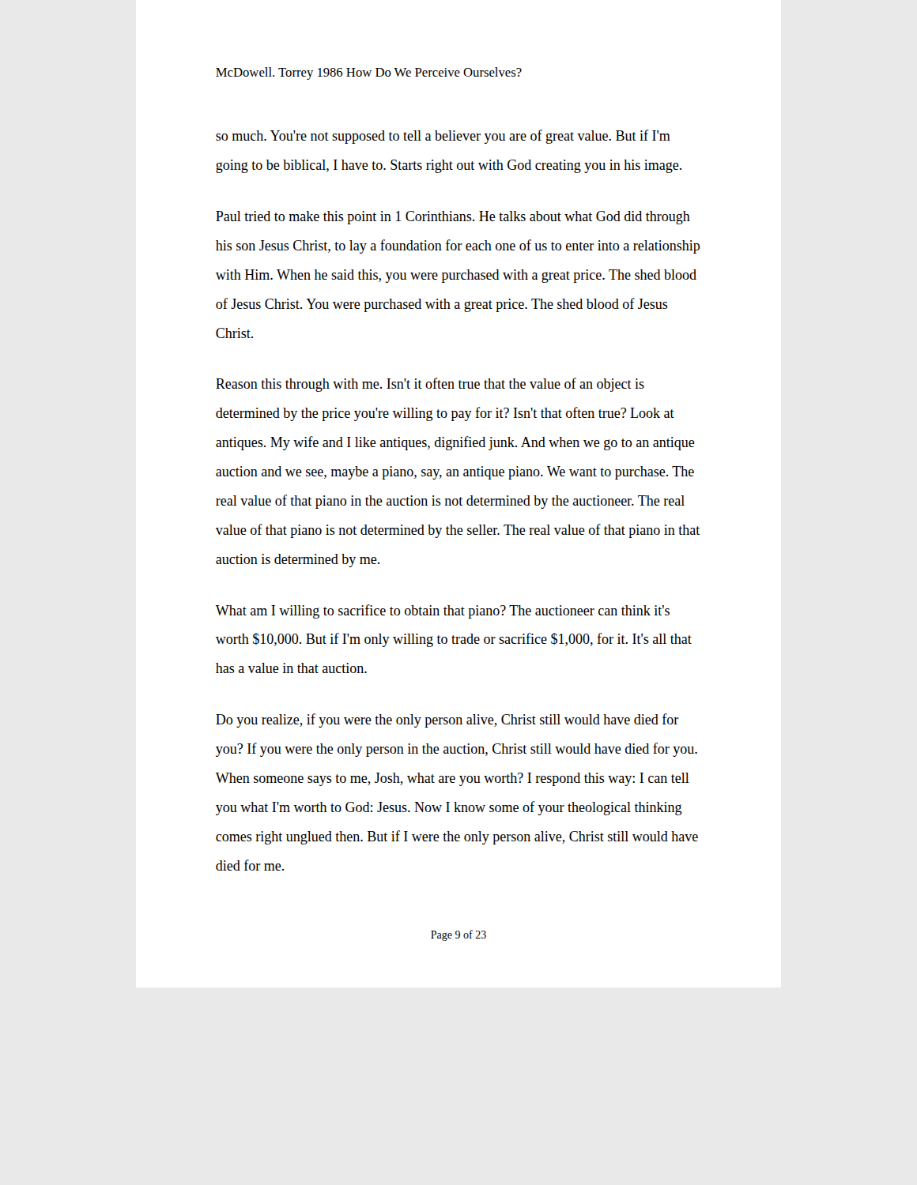McDowell. Torrey 1986 How Do We Perceive Ourselves?
so much. You're not supposed to tell a believer you are of great value. But if I'm going to be biblical, I have to. Starts right out with God creating you in his image.
Paul tried to make this point in 1 Corinthians. He talks about what God did through his son Jesus Christ, to lay a foundation for each one of us to enter into a relationship with Him. When he said this, you were purchased with a great price. The shed blood of Jesus Christ. You were purchased with a great price. The shed blood of Jesus Christ.
Reason this through with me. Isn't it often true that the value of an object is determined by the price you're willing to pay for it? Isn't that often true? Look at antiques. My wife and I like antiques, dignified junk. And when we go to an antique auction and we see, maybe a piano, say, an antique piano. We want to purchase. The real value of that piano in the auction is not determined by the auctioneer. The real value of that piano is not determined by the seller. The real value of that piano in that auction is determined by me.
What am I willing to sacrifice to obtain that piano? The auctioneer can think it's worth $10,000. But if I'm only willing to trade or sacrifice $1,000, for it. It's all that has a value in that auction.
Do you realize, if you were the only person alive, Christ still would have died for you? If you were the only person in the auction, Christ still would have died for you. When someone says to me, Josh, what are you worth? I respond this way: I can tell you what I'm worth to God: Jesus. Now I know some of your theological thinking comes right unglued then. But if I were the only person alive, Christ still would have died for me.
Page 9 of 23